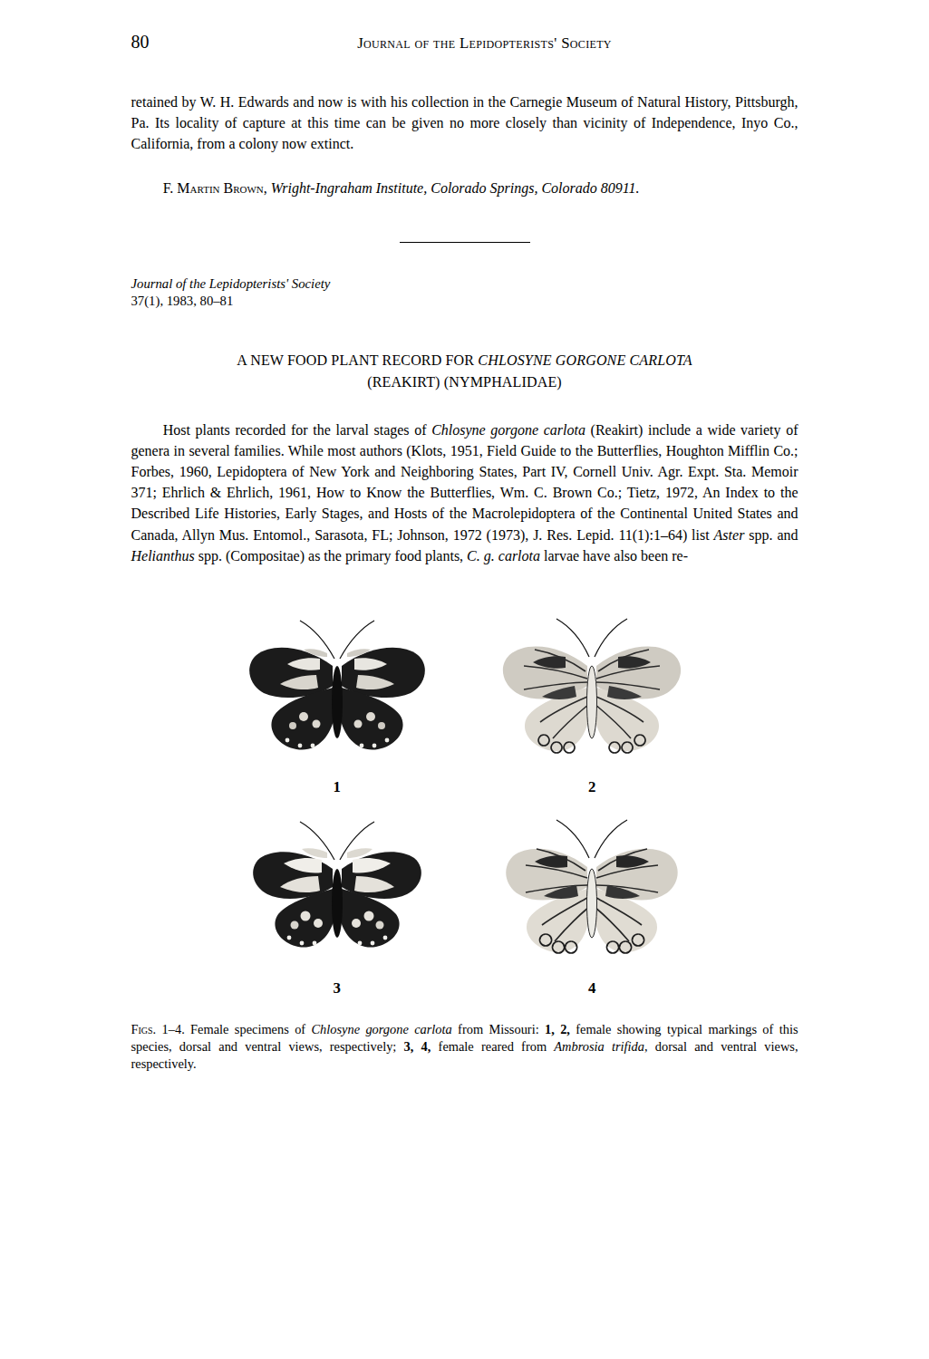80 Journal of the Lepidopterists' Society
retained by W. H. Edwards and now is with his collection in the Carnegie Museum of Natural History, Pittsburgh, Pa. Its locality of capture at this time can be given no more closely than vicinity of Independence, Inyo Co., California, from a colony now extinct.
F. Martin Brown, Wright-Ingraham Institute, Colorado Springs, Colorado 80911.
Journal of the Lepidopterists' Society
37(1), 1983, 80–81
A NEW FOOD PLANT RECORD FOR CHLOSYNE GORGONE CARLOTA
(REAKIRT) (NYMPHALIDAE)
Host plants recorded for the larval stages of Chlosyne gorgone carlota (Reakirt) include a wide variety of genera in several families. While most authors (Klots, 1951, Field Guide to the Butterflies, Houghton Mifflin Co.; Forbes, 1960, Lepidoptera of New York and Neighboring States, Part IV, Cornell Univ. Agr. Expt. Sta. Memoir 371; Ehrlich & Ehrlich, 1961, How to Know the Butterflies, Wm. C. Brown Co.; Tietz, 1972, An Index to the Described Life Histories, Early Stages, and Hosts of the Macrolepidoptera of the Continental United States and Canada, Allyn Mus. Entomol., Sarasota, FL; Johnson, 1972 (1973), J. Res. Lepid. 11(1):1–64) list Aster spp. and Helianthus spp. (Compositae) as the primary food plants, C. g. carlota larvae have also been re-
1
2
3
4
Figs. 1–4. Female specimens of Chlosyne gorgone carlota from Missouri: 1, 2, female showing typical markings of this species, dorsal and ventral views, respectively; 3, 4, female reared from Ambrosia trifida, dorsal and ventral views, respectively.